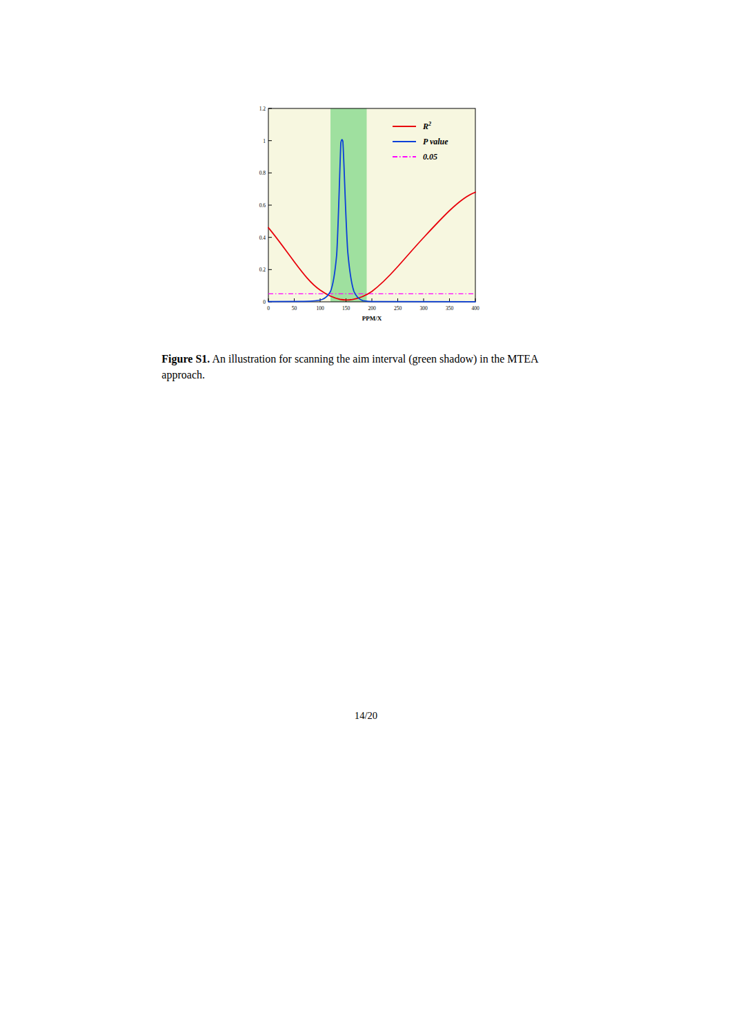0 0.2 0.4 0.6 0.8 1 1.2 0 50 100 150 200 250 300 350 400 PPM/X R2 P value 0.05
Figure S1. An illustration for scanning the aim interval (green shadow) in the MTEA approach.
14/20